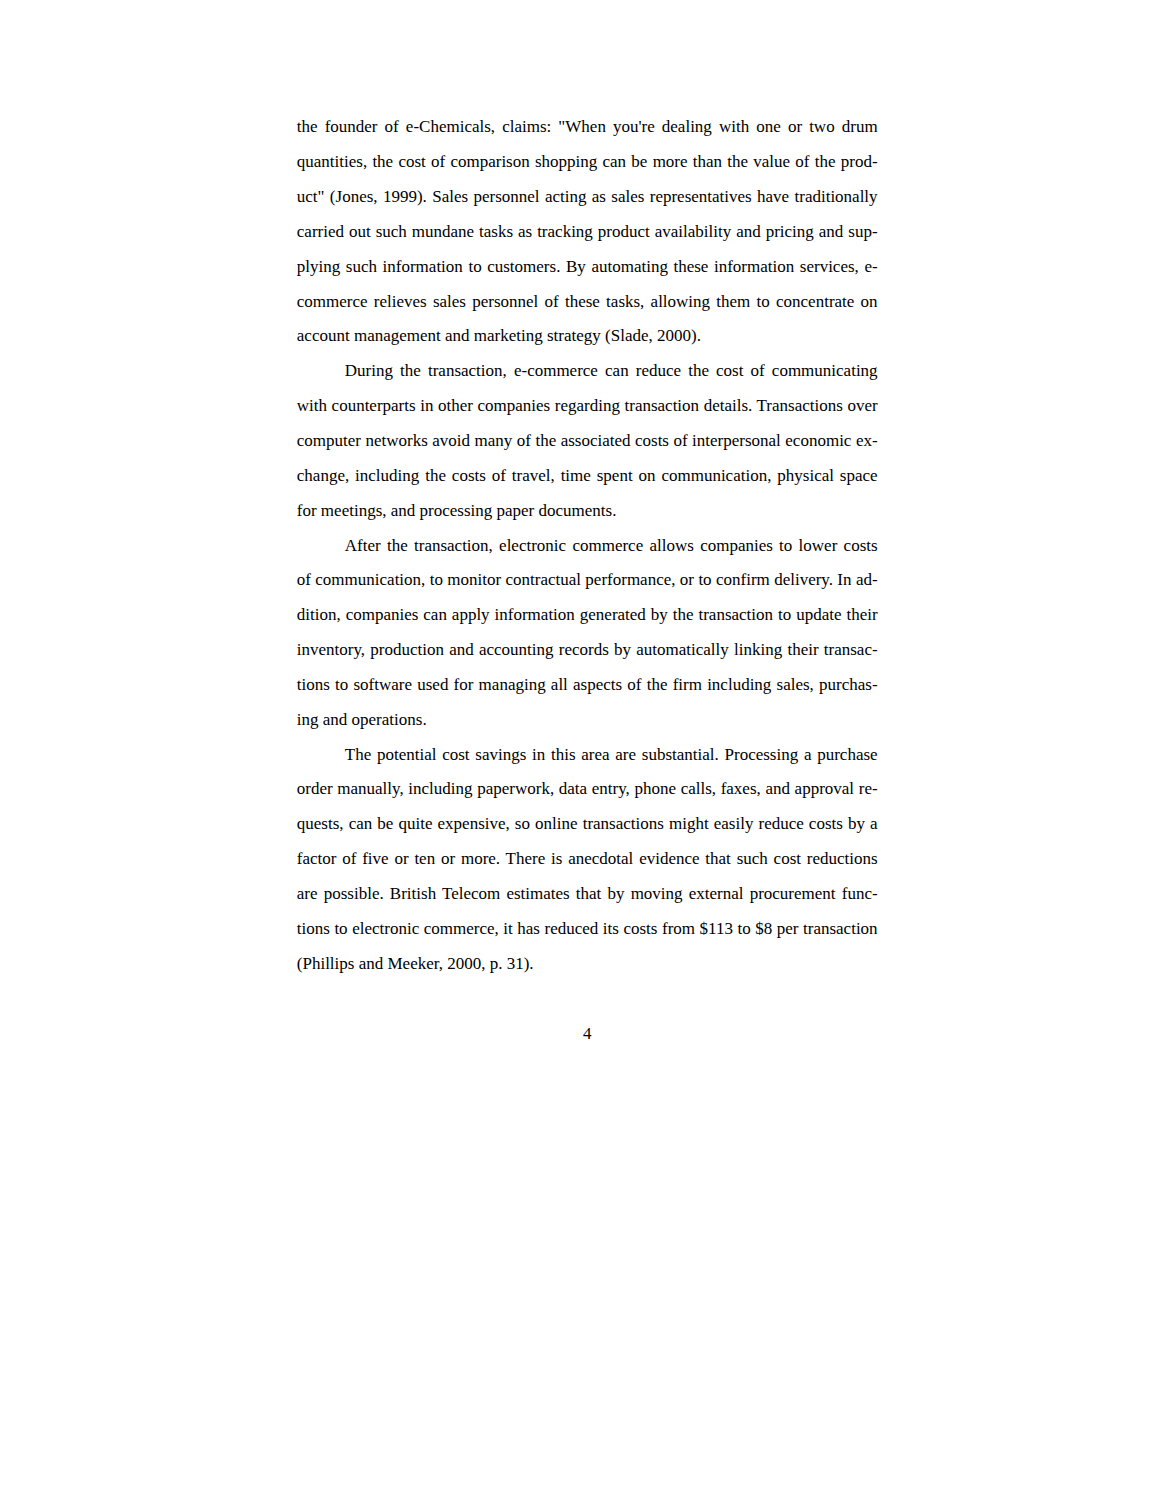the founder of e-Chemicals, claims: "When you're dealing with one or two drum quantities, the cost of comparison shopping can be more than the value of the product" (Jones, 1999). Sales personnel acting as sales representatives have traditionally carried out such mundane tasks as tracking product availability and pricing and supplying such information to customers. By automating these information services, e-commerce relieves sales personnel of these tasks, allowing them to concentrate on account management and marketing strategy (Slade, 2000).
During the transaction, e-commerce can reduce the cost of communicating with counterparts in other companies regarding transaction details. Transactions over computer networks avoid many of the associated costs of interpersonal economic exchange, including the costs of travel, time spent on communication, physical space for meetings, and processing paper documents.
After the transaction, electronic commerce allows companies to lower costs of communication, to monitor contractual performance, or to confirm delivery. In addition, companies can apply information generated by the transaction to update their inventory, production and accounting records by automatically linking their transactions to software used for managing all aspects of the firm including sales, purchasing and operations.
The potential cost savings in this area are substantial. Processing a purchase order manually, including paperwork, data entry, phone calls, faxes, and approval requests, can be quite expensive, so online transactions might easily reduce costs by a factor of five or ten or more. There is anecdotal evidence that such cost reductions are possible. British Telecom estimates that by moving external procurement functions to electronic commerce, it has reduced its costs from $113 to $8 per transaction (Phillips and Meeker, 2000, p. 31).
4